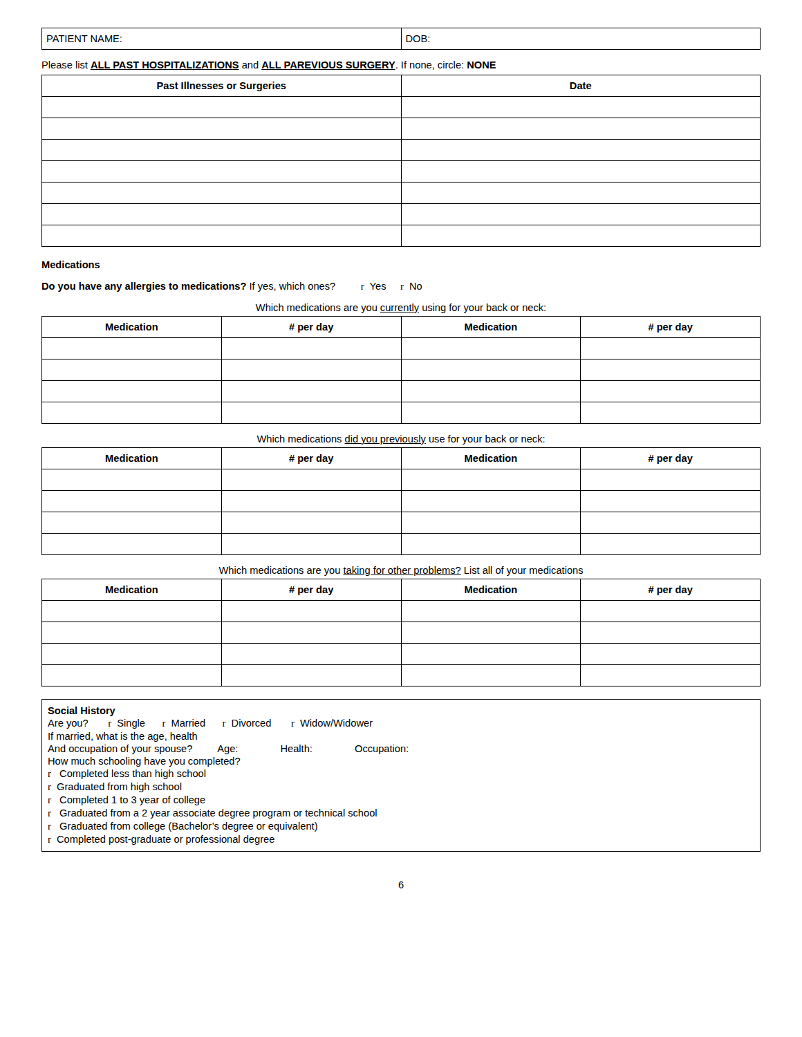| PATIENT NAME: | DOB: |
Please list ALL PAST HOSPITALIZATIONS and ALL PAREVIOUS SURGERY. If none, circle: NONE
| Past Illnesses or Surgeries | Date |
| --- | --- |
Medications
Do you have any allergies to medications? If yes, which ones? r Yes r No
Which medications are you currently using for your back or neck:
| Medication | # per day | Medication | # per day |
| --- | --- | --- | --- |
Which medications did you previously use for your back or neck:
| Medication | # per day | Medication | # per day |
| --- | --- | --- | --- |
Which medications are you taking for other problems? List all of your medications
| Medication | # per day | Medication | # per day |
| --- | --- | --- | --- |
Social History
Are you? r Single r Married r Divorced r Widow/Widower
If married, what is the age, health
And occupation of your spouse? Age: Health: Occupation:
How much schooling have you completed?
r Completed less than high school
r Graduated from high school
r Completed 1 to 3 year of college
r Graduated from a 2 year associate degree program or technical school
r Graduated from college (Bachelor’s degree or equivalent)
r Completed post-graduate or professional degree
6